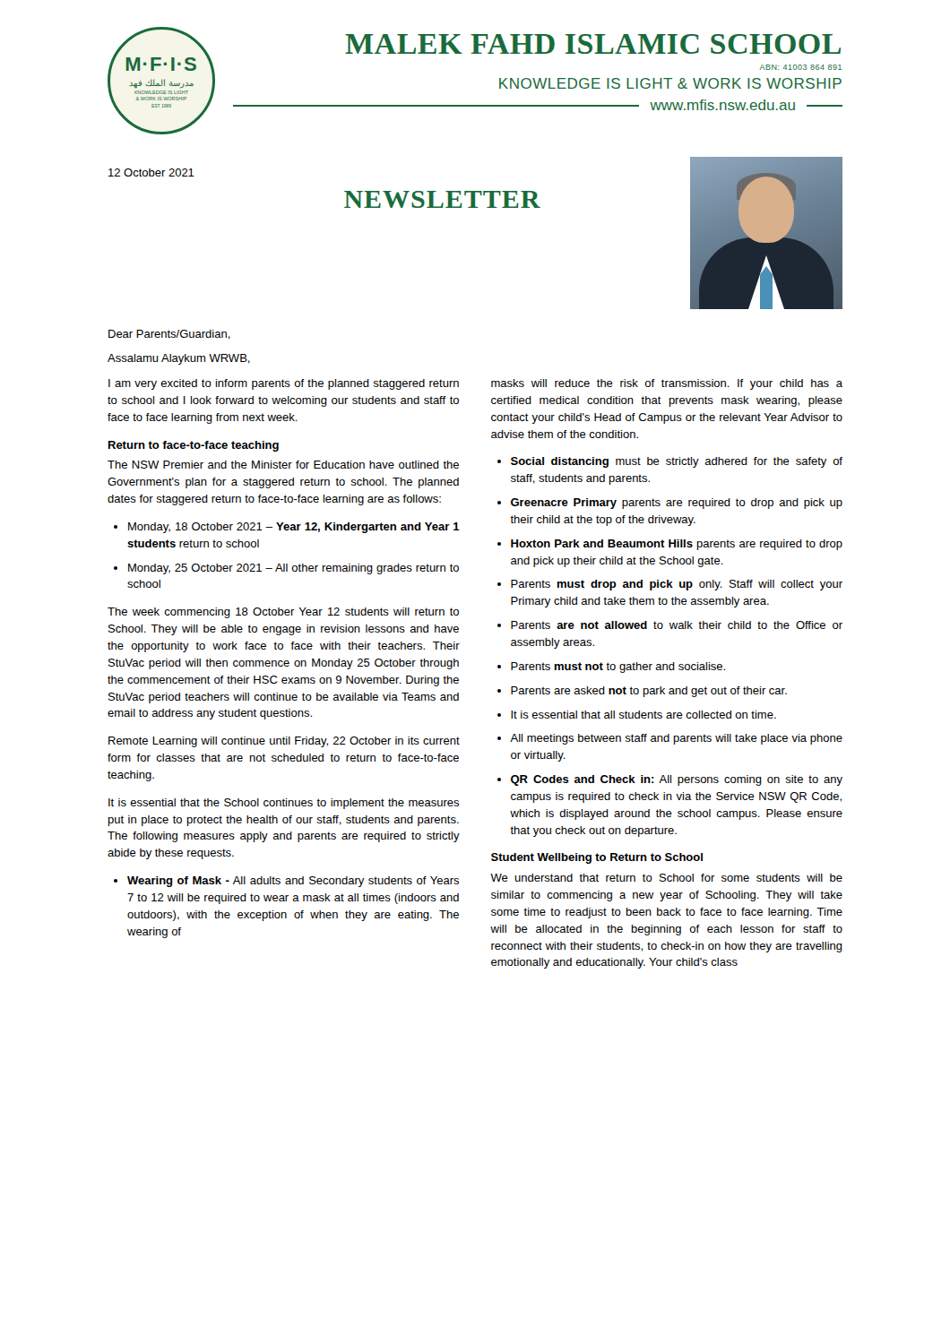M·F·I·S
مدرسة الملك فهد
KNOWLEDGE IS LIGHT
& WORK IS WORSHIP
EST 1989
MALEK FAHD ISLAMIC SCHOOL
ABN: 41003 864 891
KNOWLEDGE IS LIGHT & WORK IS WORSHIP
www.mfis.nsw.edu.au
12 October 2021
NEWSLETTER
Dear Parents/Guardian,
Assalamu Alaykum WRWB,
I am very excited to inform parents of the planned staggered return to school and I look forward to welcoming our students and staff to face to face learning from next week.
Return to face-to-face teaching
The NSW Premier and the Minister for Education have outlined the Government's plan for a staggered return to school. The planned dates for staggered return to face-to-face learning are as follows:
Monday, 18 October 2021 – Year 12, Kindergarten and Year 1 students return to school
Monday, 25 October 2021 – All other remaining grades return to school
The week commencing 18 October Year 12 students will return to School. They will be able to engage in revision lessons and have the opportunity to work face to face with their teachers. Their StuVac period will then commence on Monday 25 October through the commencement of their HSC exams on 9 November. During the StuVac period teachers will continue to be available via Teams and email to address any student questions.
Remote Learning will continue until Friday, 22 October in its current form for classes that are not scheduled to return to face-to-face teaching.
It is essential that the School continues to implement the measures put in place to protect the health of our staff, students and parents. The following measures apply and parents are required to strictly abide by these requests.
Wearing of Mask - All adults and Secondary students of Years 7 to 12 will be required to wear a mask at all times (indoors and outdoors), with the exception of when they are eating. The wearing of
masks will reduce the risk of transmission. If your child has a certified medical condition that prevents mask wearing, please contact your child's Head of Campus or the relevant Year Advisor to advise them of the condition.
Social distancing must be strictly adhered for the safety of staff, students and parents.
Greenacre Primary parents are required to drop and pick up their child at the top of the driveway.
Hoxton Park and Beaumont Hills parents are required to drop and pick up their child at the School gate.
Parents must drop and pick up only. Staff will collect your Primary child and take them to the assembly area.
Parents are not allowed to walk their child to the Office or assembly areas.
Parents must not to gather and socialise.
Parents are asked not to park and get out of their car.
It is essential that all students are collected on time.
All meetings between staff and parents will take place via phone or virtually.
QR Codes and Check in: All persons coming on site to any campus is required to check in via the Service NSW QR Code, which is displayed around the school campus. Please ensure that you check out on departure.
Student Wellbeing to Return to School
We understand that return to School for some students will be similar to commencing a new year of Schooling. They will take some time to readjust to been back to face to face learning. Time will be allocated in the beginning of each lesson for staff to reconnect with their students, to check-in on how they are travelling emotionally and educationally. Your child's class